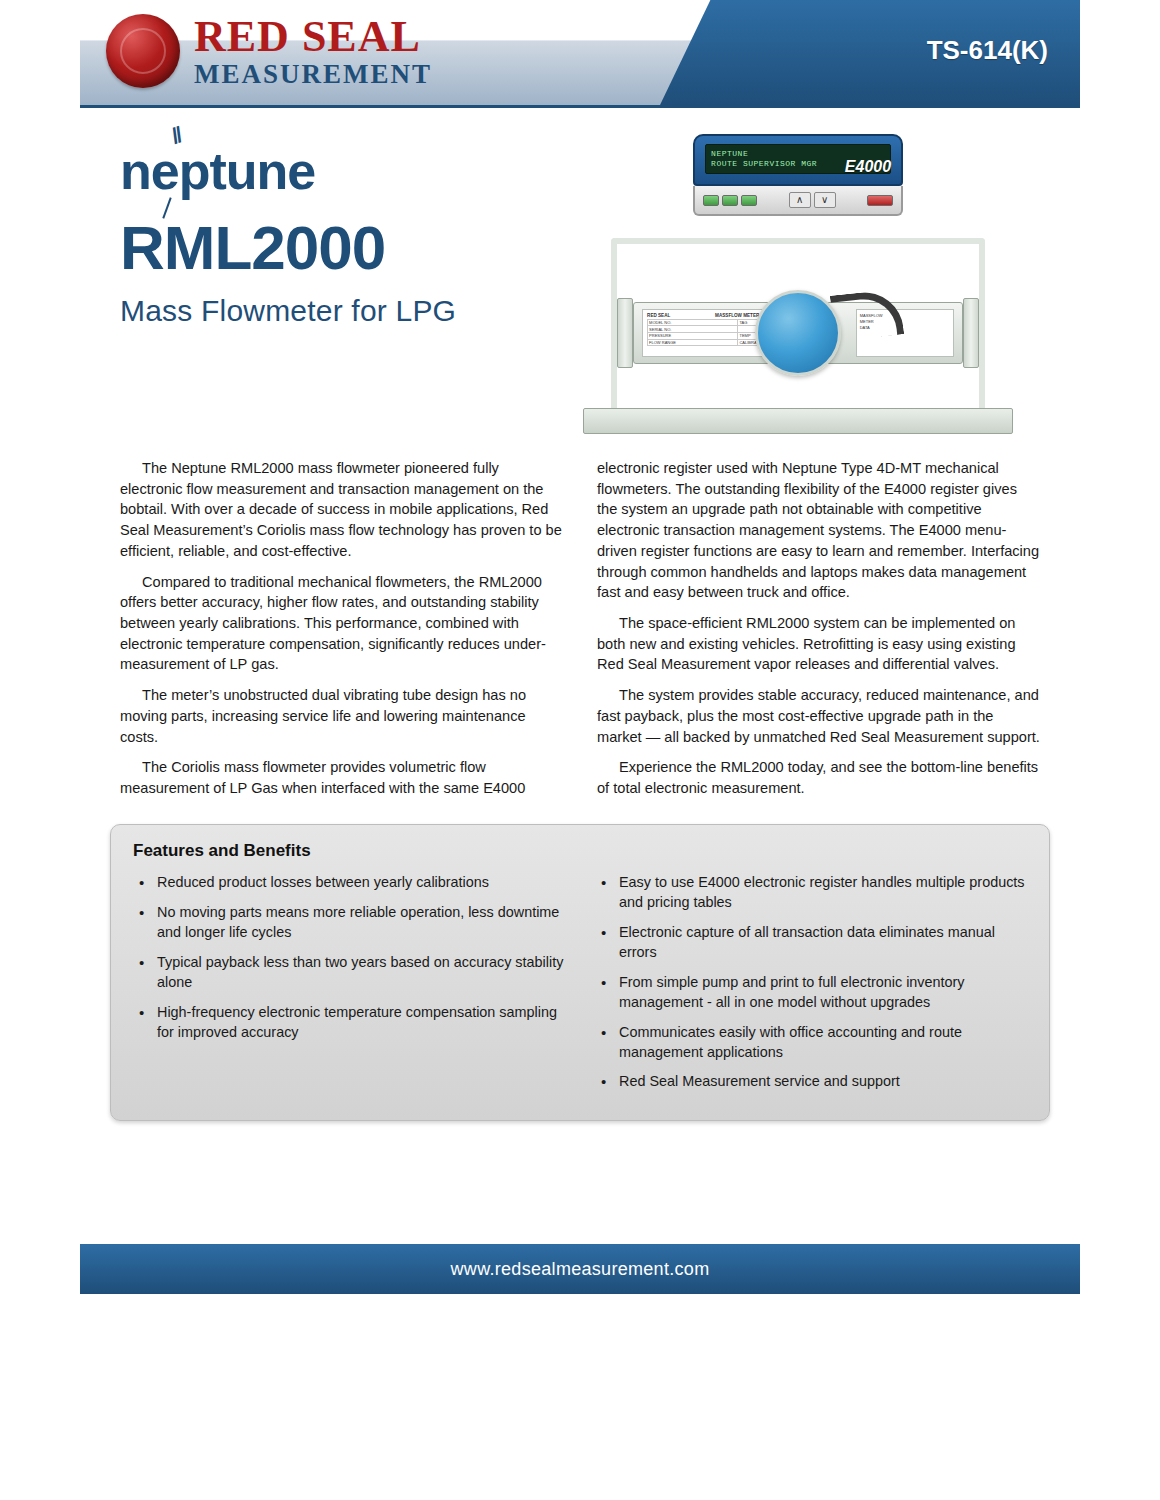RED SEAL MEASUREMENT
TS-614(K)
// neptune
RML2000
Mass Flowmeter for LPG
NEPTUNE
ROUTE SUPERVISOR MGR
E4000
∧ ∨
RED SEAL MASSFLOW METER RED SEAL
| MODEL NO. | TAG |
| SERIAL NO. | |
| PRESSURE | TEMP |
| FLOW RANGE | CALIBRATION |
MASSFLOW
METER
DATA
The Neptune RML2000 mass flowmeter pioneered fully electronic flow measurement and transaction management on the bobtail. With over a decade of success in mobile applications, Red Seal Measurement’s Coriolis mass flow technology has proven to be efficient, reliable, and cost-effective.
Compared to traditional mechanical flowmeters, the RML2000 offers better accuracy, higher flow rates, and outstanding stability between yearly calibrations. This performance, combined with electronic temperature compensation, significantly reduces under-measurement of LP gas.
The meter’s unobstructed dual vibrating tube design has no moving parts, increasing service life and lowering maintenance costs.
The Coriolis mass flowmeter provides volumetric flow measurement of LP Gas when interfaced with the same E4000 electronic register used with Neptune Type 4D-MT mechanical flowmeters. The outstanding flexibility of the E4000 register gives the system an upgrade path not obtainable with competitive electronic transaction management systems. The E4000 menu-driven register functions are easy to learn and remember. Interfacing through common handhelds and laptops makes data management fast and easy between truck and office.
The space-efficient RML2000 system can be implemented on both new and existing vehicles. Retrofitting is easy using existing Red Seal Measurement vapor releases and differential valves.
The system provides stable accuracy, reduced maintenance, and fast payback, plus the most cost-effective upgrade path in the market — all backed by unmatched Red Seal Measurement support.
Experience the RML2000 today, and see the bottom-line benefits of total electronic measurement.
Features and Benefits
Reduced product losses between yearly calibrations
No moving parts means more reliable operation, less downtime and longer life cycles
Typical payback less than two years based on accuracy stability alone
High-frequency electronic temperature compensation sampling for improved accuracy
Easy to use E4000 electronic register handles multiple products and pricing tables
Electronic capture of all transaction data eliminates manual errors
From simple pump and print to full electronic inventory management - all in one model without upgrades
Communicates easily with office accounting and route management applications
Red Seal Measurement service and support
www.redsealmeasurement.com